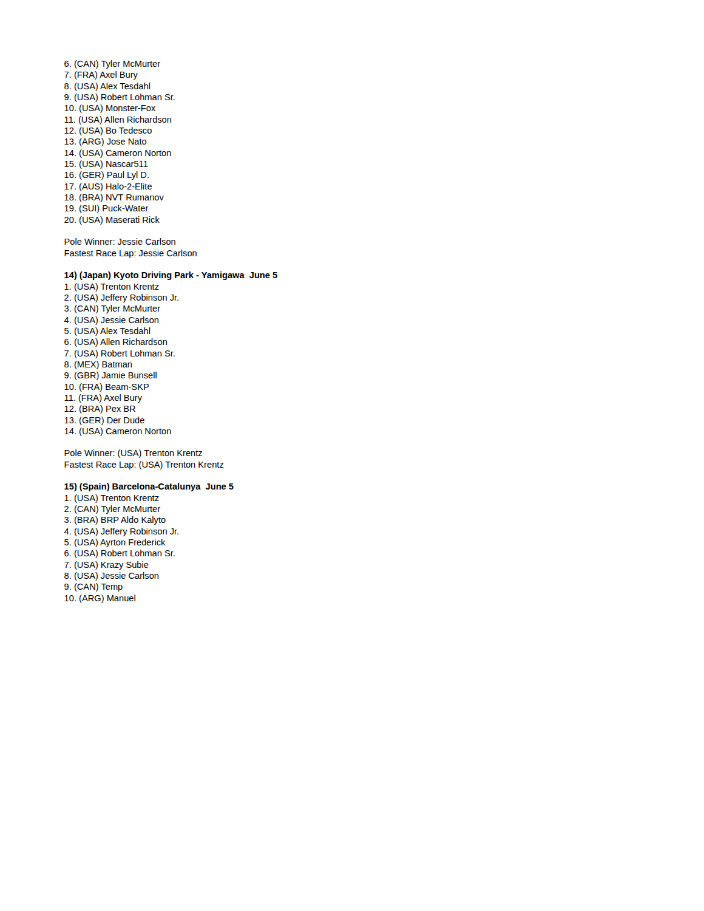6. (CAN) Tyler McMurter
7. (FRA) Axel Bury
8. (USA) Alex Tesdahl
9. (USA) Robert Lohman Sr.
10. (USA) Monster-Fox
11. (USA) Allen Richardson
12. (USA) Bo Tedesco
13. (ARG) Jose Nato
14. (USA) Cameron Norton
15. (USA) Nascar511
16. (GER) Paul Lyl D.
17. (AUS) Halo-2-Elite
18. (BRA) NVT Rumanov
19. (SUI) Puck-Water
20. (USA) Maserati Rick
Pole Winner: Jessie Carlson
Fastest Race Lap: Jessie Carlson
14) (Japan) Kyoto Driving Park - Yamigawa June 5
1. (USA) Trenton Krentz
2. (USA) Jeffery Robinson Jr.
3. (CAN) Tyler McMurter
4. (USA) Jessie Carlson
5. (USA) Alex Tesdahl
6. (USA) Allen Richardson
7. (USA) Robert Lohman Sr.
8. (MEX) Batman
9. (GBR) Jamie Bunsell
10. (FRA) Beam-SKP
11. (FRA) Axel Bury
12. (BRA) Pex BR
13. (GER) Der Dude
14. (USA) Cameron Norton
Pole Winner: (USA) Trenton Krentz
Fastest Race Lap: (USA) Trenton Krentz
15) (Spain) Barcelona-Catalunya June 5
1. (USA) Trenton Krentz
2. (CAN) Tyler McMurter
3. (BRA) BRP Aldo Kalyto
4. (USA) Jeffery Robinson Jr.
5. (USA) Ayrton Frederick
6. (USA) Robert Lohman Sr.
7. (USA) Krazy Subie
8. (USA) Jessie Carlson
9. (CAN) Temp
10. (ARG) Manuel